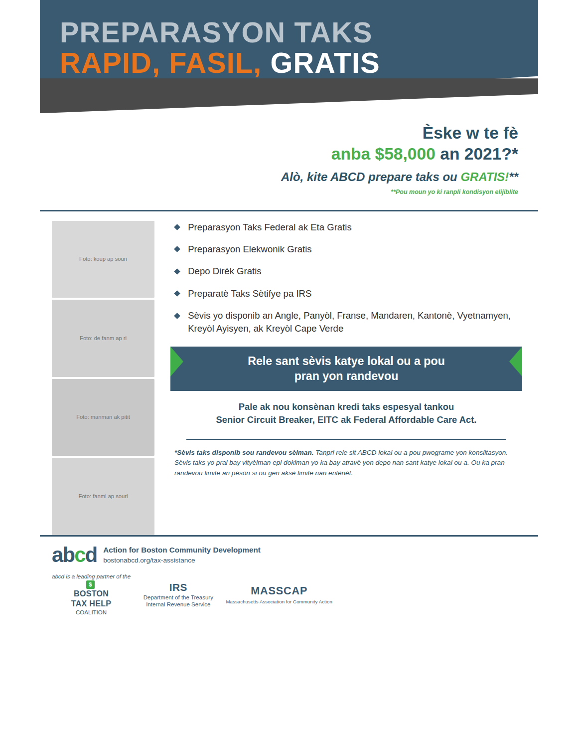Preparasyon Taks Rapid, Fasil, Gratis
Èske w te fè
anba $58,000 an 2021?*
Alò, kite ABCD prepare taks ou GRATIS!**
**Pou moun yo ki ranpli kondisyon elijiblite
Foto: koup ap souri
Foto: de fanm ap ri
Foto: manman ak pitit
Foto: fanmi ap souri
Preparasyon Taks Federal ak Eta Gratis
Preparasyon Elekwonik Gratis
Depo Dirèk Gratis
Preparatè Taks Sètifye pa IRS
Sèvis yo disponib an Angle, Panyòl, Franse, Mandaren, Kantonè, Vyetnamyen, Kreyòl Ayisyen, ak Kreyòl Cape Verde
Rele sant sèvis katye lokal ou a pou
pran yon randevou
Pale ak nou konsènan kredi taks espesyal tankou
Senior Circuit Breaker, EITC ak Federal Affordable Care Act.
*Sèvis taks disponib sou randevou sèlman. Tanpri rele sit ABCD lokal ou a pou pwograme yon konsiltasyon. Sèvis taks yo pral bay vityèlman epi dokiman yo ka bay atravè yon depo nan sant katye lokal ou a. Ou ka pran randevou limite an pèsòn si ou gen aksè limite nan entènèt.
abcd
Action for Boston Community Development
bostonabcd.org/tax-assistance
abcd is a leading partner of the
$BOSTON TAX HELP COALITION
IRS Department of the Treasury
Internal Revenue Service
MASSCAP Massachusetts Association for Community Action